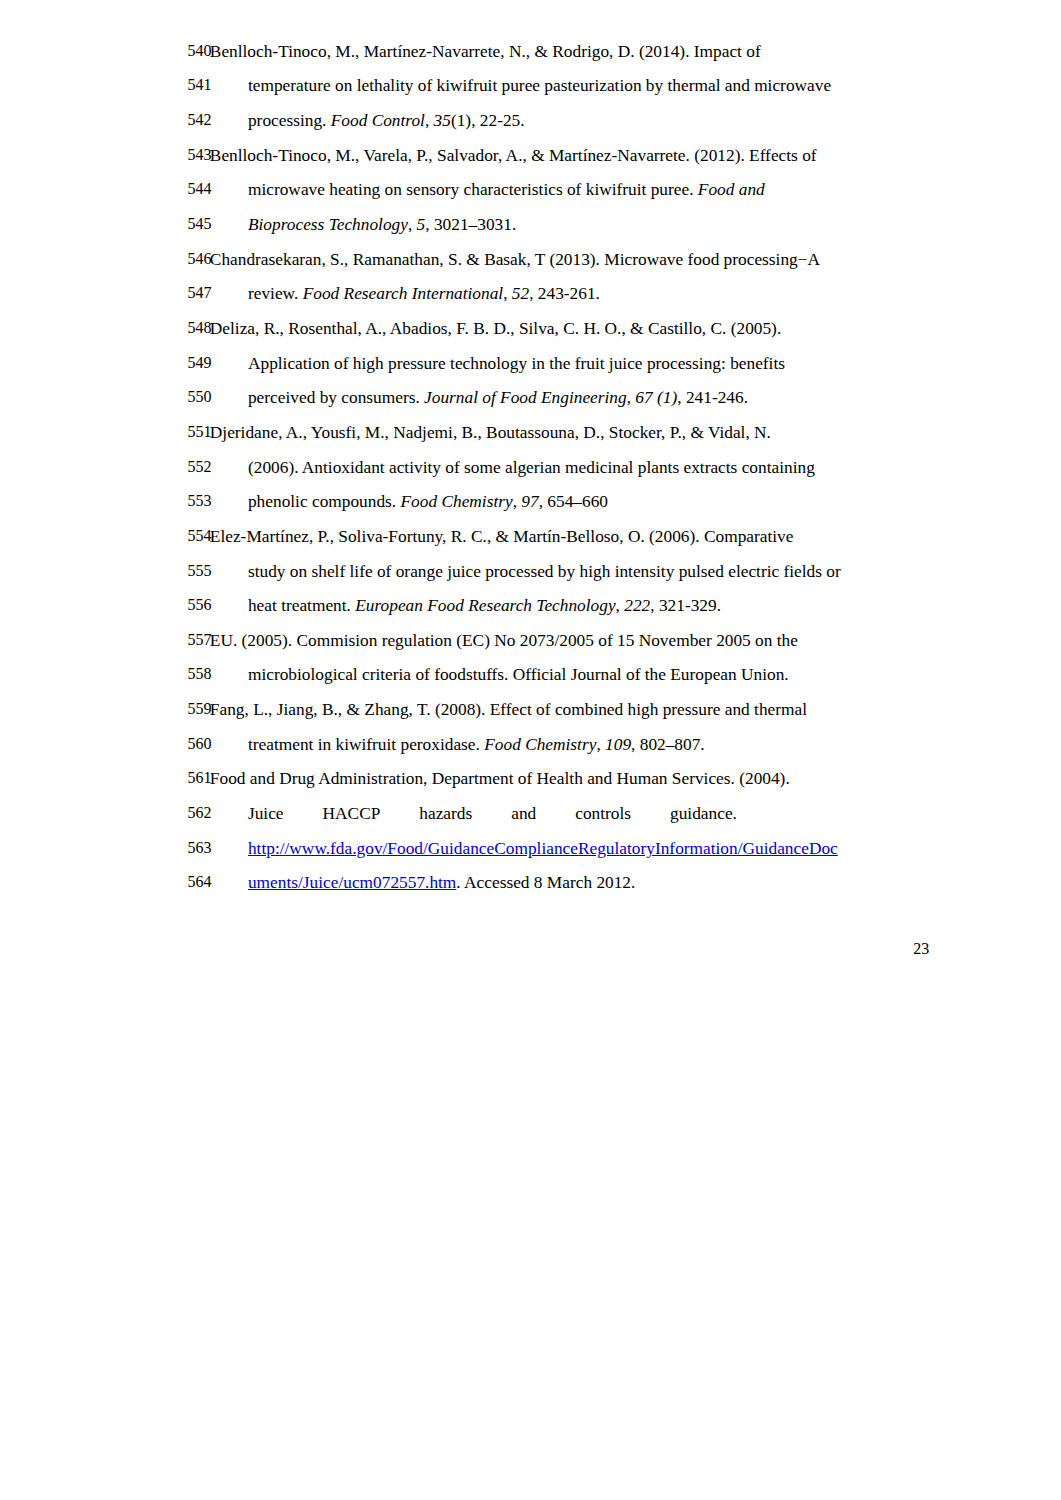Benlloch-Tinoco, M., Martínez-Navarrete, N., & Rodrigo, D. (2014). Impact of
temperature on lethality of kiwifruit puree pasteurization by thermal and microwave
processing. Food Control, 35(1), 22-25.
Benlloch-Tinoco, M., Varela, P., Salvador, A., & Martínez-Navarrete. (2012). Effects of
microwave heating on sensory characteristics of kiwifruit puree. Food and
Bioprocess Technology, 5, 3021–3031.
Chandrasekaran, S., Ramanathan, S. & Basak, T (2013). Microwave food processing−A
review. Food Research International, 52, 243-261.
Deliza, R., Rosenthal, A., Abadios, F. B. D., Silva, C. H. O., & Castillo, C. (2005).
Application of high pressure technology in the fruit juice processing: benefits
perceived by consumers. Journal of Food Engineering, 67 (1), 241-246.
Djeridane, A., Yousfi, M., Nadjemi, B., Boutassouna, D., Stocker, P., & Vidal, N.
(2006). Antioxidant activity of some algerian medicinal plants extracts containing
phenolic compounds. Food Chemistry, 97, 654–660
Elez-Martínez, P., Soliva-Fortuny, R. C., & Martín-Belloso, O. (2006). Comparative
study on shelf life of orange juice processed by high intensity pulsed electric fields or
heat treatment. European Food Research Technology, 222, 321-329.
EU. (2005). Commision regulation (EC) No 2073/2005 of 15 November 2005 on the
microbiological criteria of foodstuffs. Official Journal of the European Union.
Fang, L., Jiang, B., & Zhang, T. (2008). Effect of combined high pressure and thermal
treatment in kiwifruit peroxidase. Food Chemistry, 109, 802–807.
Food and Drug Administration, Department of Health and Human Services. (2004).
Juice HACCP hazards and controls guidance.
http://www.fda.gov/Food/GuidanceComplianceRegulatoryInformation/GuidanceDoc
uments/Juice/ucm072557.htm. Accessed 8 March 2012.
23